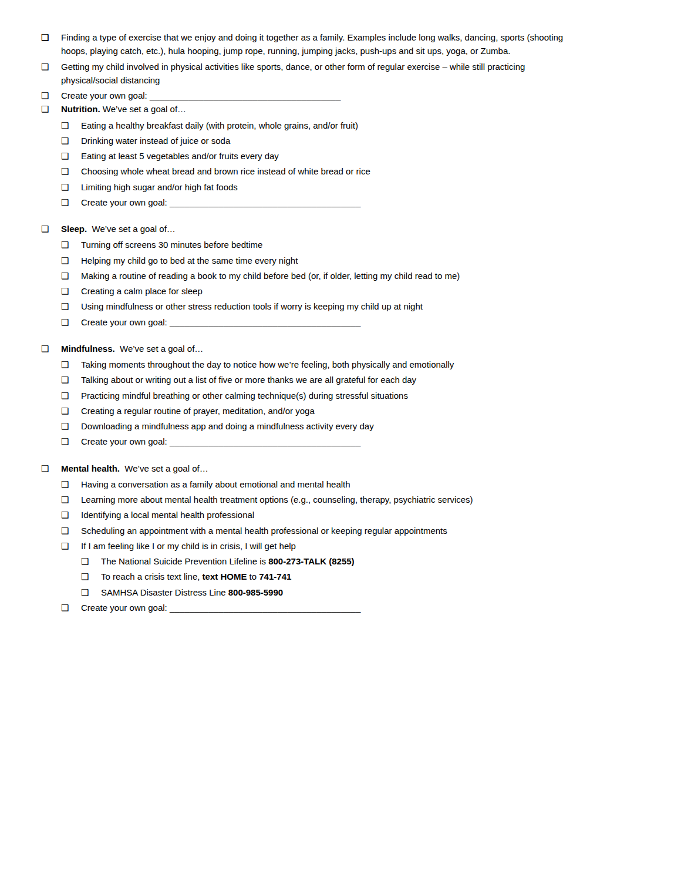Finding a type of exercise that we enjoy and doing it together as a family. Examples include long walks, dancing, sports (shooting hoops, playing catch, etc.), hula hooping, jump rope, running, jumping jacks, push-ups and sit ups, yoga, or Zumba.
Getting my child involved in physical activities like sports, dance, or other form of regular exercise – while still practicing physical/social distancing
Create your own goal: _______________________________________
Nutrition. We’ve set a goal of…
Eating a healthy breakfast daily (with protein, whole grains, and/or fruit)
Drinking water instead of juice or soda
Eating at least 5 vegetables and/or fruits every day
Choosing whole wheat bread and brown rice instead of white bread or rice
Limiting high sugar and/or high fat foods
Create your own goal: _______________________________________
Sleep. We’ve set a goal of…
Turning off screens 30 minutes before bedtime
Helping my child go to bed at the same time every night
Making a routine of reading a book to my child before bed (or, if older, letting my child read to me)
Creating a calm place for sleep
Using mindfulness or other stress reduction tools if worry is keeping my child up at night
Create your own goal: _______________________________________
Mindfulness. We’ve set a goal of…
Taking moments throughout the day to notice how we’re feeling, both physically and emotionally
Talking about or writing out a list of five or more thanks we are all grateful for each day
Practicing mindful breathing or other calming technique(s) during stressful situations
Creating a regular routine of prayer, meditation, and/or yoga
Downloading a mindfulness app and doing a mindfulness activity every day
Create your own goal: _______________________________________
Mental health. We’ve set a goal of…
Having a conversation as a family about emotional and mental health
Learning more about mental health treatment options (e.g., counseling, therapy, psychiatric services)
Identifying a local mental health professional
Scheduling an appointment with a mental health professional or keeping regular appointments
If I am feeling like I or my child is in crisis, I will get help
The National Suicide Prevention Lifeline is 800-273-TALK (8255)
To reach a crisis text line, text HOME to 741-741
SAMHSA Disaster Distress Line 800-985-5990
Create your own goal: _______________________________________